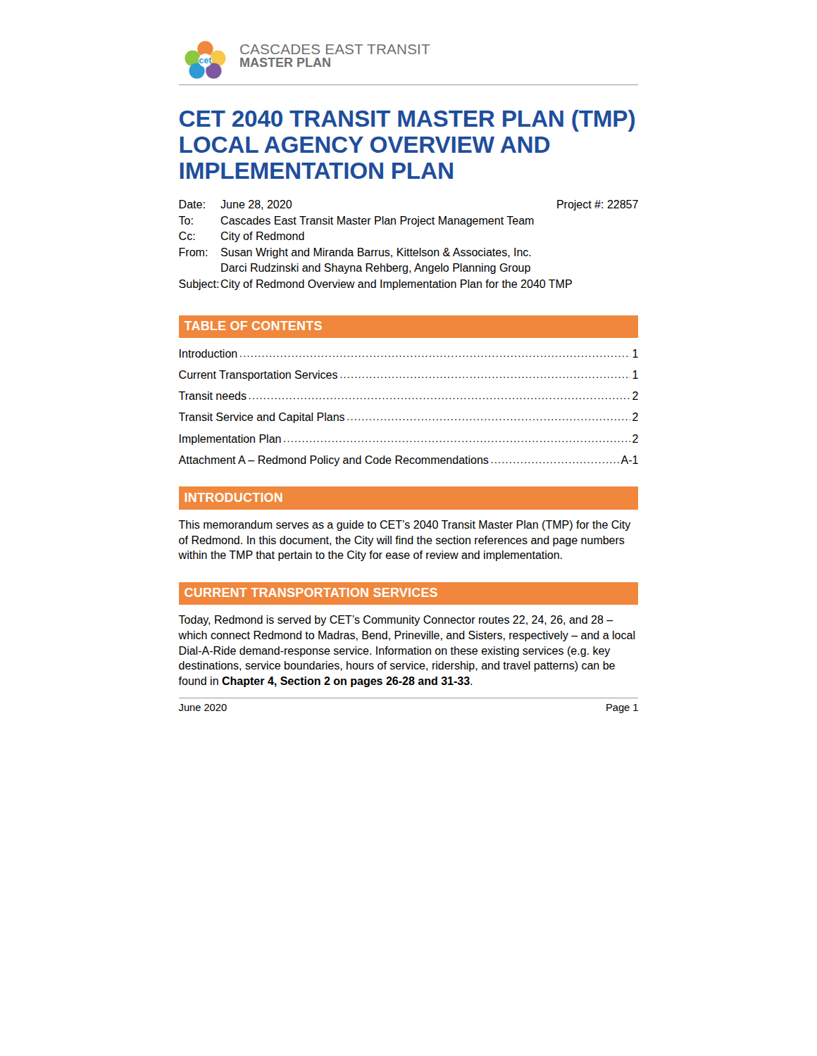cet
CASCADES EAST TRANSIT
MASTER PLAN
CET 2040 TRANSIT MASTER PLAN (TMP)
LOCAL AGENCY OVERVIEW AND
IMPLEMENTATION PLAN
| Date: | June 28, 2020 | Project #: 22857 |
| To: | Cascades East Transit Master Plan Project Management Team |
| Cc: | City of Redmond |
| From: | Susan Wright and Miranda Barrus, Kittelson & Associates, Inc. Darci Rudzinski and Shayna Rehberg, Angelo Planning Group |
| Subject: | City of Redmond Overview and Implementation Plan for the 2040 TMP |
TABLE OF CONTENTS
Introduction .................................................................................................................................. 1
Current Transportation Services .................................................................................................................................. 1
Transit needs .................................................................................................................................. 2
Transit Service and Capital Plans .................................................................................................................................. 2
Implementation Plan .................................................................................................................................. 2
Attachment A – Redmond Policy and Code Recommendations .................................................................................................................................. A-1
INTRODUCTION
This memorandum serves as a guide to CET’s 2040 Transit Master Plan (TMP) for the City of Redmond. In this document, the City will find the section references and page numbers within the TMP that pertain to the City for ease of review and implementation.
CURRENT TRANSPORTATION SERVICES
Today, Redmond is served by CET’s Community Connector routes 22, 24, 26, and 28 – which connect Redmond to Madras, Bend, Prineville, and Sisters, respectively – and a local Dial-A-Ride demand-response service. Information on these existing services (e.g. key destinations, service boundaries, hours of service, ridership, and travel patterns) can be found in Chapter 4, Section 2 on pages 26-28 and 31-33.
June 2020 Page 1